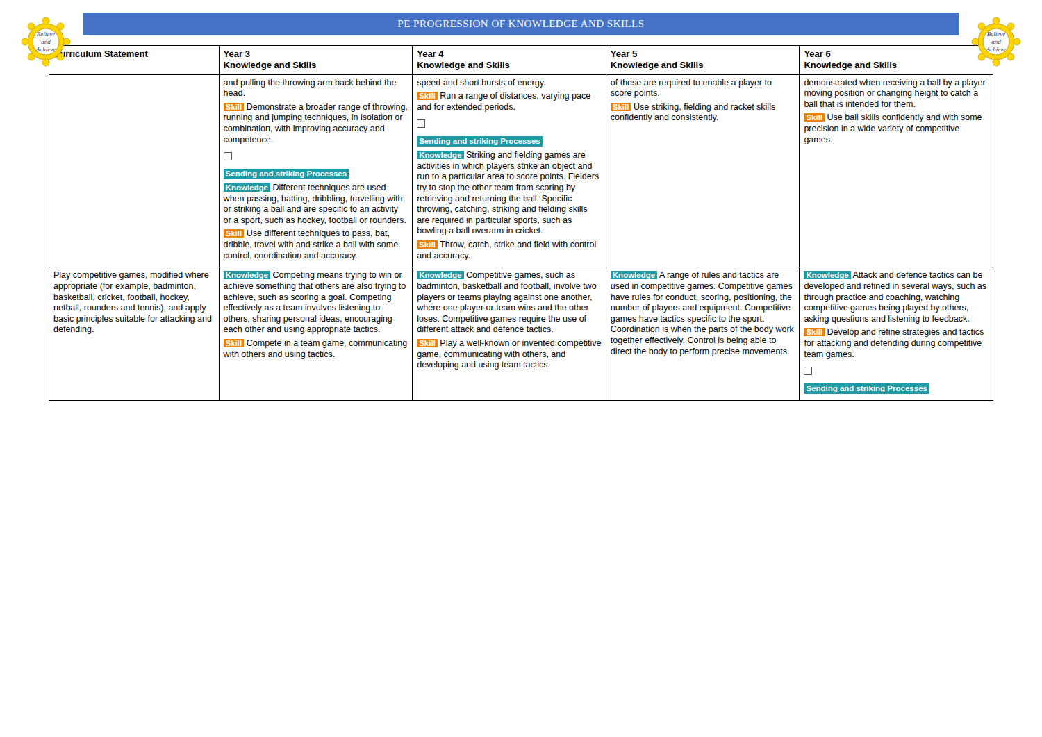Believe and Achieve
Believe and Achieve
PE PROGRESSION OF KNOWLEDGE AND SKILLS
| Curriculum Statement | Year 3 Knowledge and Skills | Year 4 Knowledge and Skills | Year 5 Knowledge and Skills | Year 6 Knowledge and Skills |
| --- | --- | --- | --- | --- |
| | and pulling the throwing arm back behind the head. Skill Demonstrate a broader range of throwing, running and jumping techniques, in isolation or combination, with improving accuracy and competence. Sending and striking Processes Knowledge Different techniques are used when passing, batting, dribbling, travelling with or striking a ball and are specific to an activity or a sport, such as hockey, football or rounders. Skill Use different techniques to pass, bat, dribble, travel with and strike a ball with some control, coordination and accuracy. | speed and short bursts of energy. Skill Run a range of distances, varying pace and for extended periods. Sending and striking Processes Knowledge Striking and fielding games are activities in which players strike an object and run to a particular area to score points. Fielders try to stop the other team from scoring by retrieving and returning the ball. Specific throwing, catching, striking and fielding skills are required in particular sports, such as bowling a ball overarm in cricket. Skill Throw, catch, strike and field with control and accuracy. | of these are required to enable a player to score points. Skill Use striking, fielding and racket skills confidently and consistently. | demonstrated when receiving a ball by a player moving position or changing height to catch a ball that is intended for them. Skill Use ball skills confidently and with some precision in a wide variety of competitive games. |
| Play competitive games, modified where appropriate (for example, badminton, basketball, cricket, football, hockey, netball, rounders and tennis), and apply basic principles suitable for attacking and defending. | Knowledge Competing means trying to win or achieve something that others are also trying to achieve, such as scoring a goal. Competing effectively as a team involves listening to others, sharing personal ideas, encouraging each other and using appropriate tactics. Skill Compete in a team game, communicating with others and using tactics. | Knowledge Competitive games, such as badminton, basketball and football, involve two players or teams playing against one another, where one player or team wins and the other loses. Competitive games require the use of different attack and defence tactics. Skill Play a well-known or invented competitive game, communicating with others, and developing and using team tactics. | Knowledge A range of rules and tactics are used in competitive games. Competitive games have rules for conduct, scoring, positioning, the number of players and equipment. Competitive games have tactics specific to the sport. Coordination is when the parts of the body work together effectively. Control is being able to direct the body to perform precise movements. | Knowledge Attack and defence tactics can be developed and refined in several ways, such as through practice and coaching, watching competitive games being played by others, asking questions and listening to feedback. Skill Develop and refine strategies and tactics for attacking and defending during competitive team games. Sending and striking Processes |